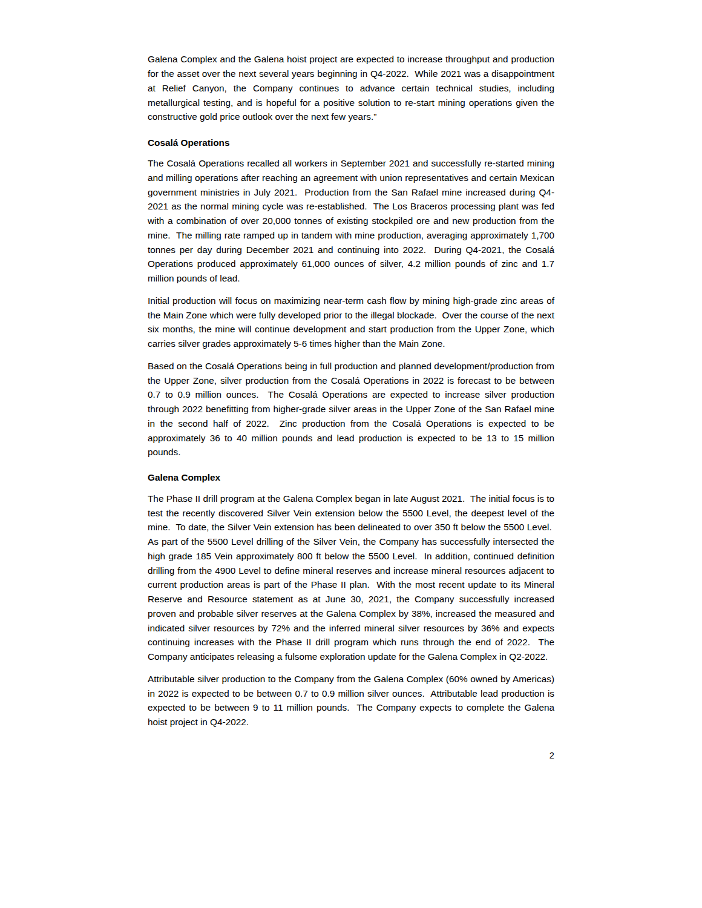Galena Complex and the Galena hoist project are expected to increase throughput and production for the asset over the next several years beginning in Q4-2022. While 2021 was a disappointment at Relief Canyon, the Company continues to advance certain technical studies, including metallurgical testing, and is hopeful for a positive solution to re-start mining operations given the constructive gold price outlook over the next few years.”
Cosalá Operations
The Cosalá Operations recalled all workers in September 2021 and successfully re-started mining and milling operations after reaching an agreement with union representatives and certain Mexican government ministries in July 2021. Production from the San Rafael mine increased during Q4-2021 as the normal mining cycle was re-established. The Los Braceros processing plant was fed with a combination of over 20,000 tonnes of existing stockpiled ore and new production from the mine. The milling rate ramped up in tandem with mine production, averaging approximately 1,700 tonnes per day during December 2021 and continuing into 2022. During Q4-2021, the Cosalá Operations produced approximately 61,000 ounces of silver, 4.2 million pounds of zinc and 1.7 million pounds of lead.
Initial production will focus on maximizing near-term cash flow by mining high-grade zinc areas of the Main Zone which were fully developed prior to the illegal blockade. Over the course of the next six months, the mine will continue development and start production from the Upper Zone, which carries silver grades approximately 5-6 times higher than the Main Zone.
Based on the Cosalá Operations being in full production and planned development/production from the Upper Zone, silver production from the Cosalá Operations in 2022 is forecast to be between 0.7 to 0.9 million ounces. The Cosalá Operations are expected to increase silver production through 2022 benefitting from higher-grade silver areas in the Upper Zone of the San Rafael mine in the second half of 2022. Zinc production from the Cosalá Operations is expected to be approximately 36 to 40 million pounds and lead production is expected to be 13 to 15 million pounds.
Galena Complex
The Phase II drill program at the Galena Complex began in late August 2021. The initial focus is to test the recently discovered Silver Vein extension below the 5500 Level, the deepest level of the mine. To date, the Silver Vein extension has been delineated to over 350 ft below the 5500 Level. As part of the 5500 Level drilling of the Silver Vein, the Company has successfully intersected the high grade 185 Vein approximately 800 ft below the 5500 Level. In addition, continued definition drilling from the 4900 Level to define mineral reserves and increase mineral resources adjacent to current production areas is part of the Phase II plan. With the most recent update to its Mineral Reserve and Resource statement as at June 30, 2021, the Company successfully increased proven and probable silver reserves at the Galena Complex by 38%, increased the measured and indicated silver resources by 72% and the inferred mineral silver resources by 36% and expects continuing increases with the Phase II drill program which runs through the end of 2022. The Company anticipates releasing a fulsome exploration update for the Galena Complex in Q2-2022.
Attributable silver production to the Company from the Galena Complex (60% owned by Americas) in 2022 is expected to be between 0.7 to 0.9 million silver ounces. Attributable lead production is expected to be between 9 to 11 million pounds. The Company expects to complete the Galena hoist project in Q4-2022.
2